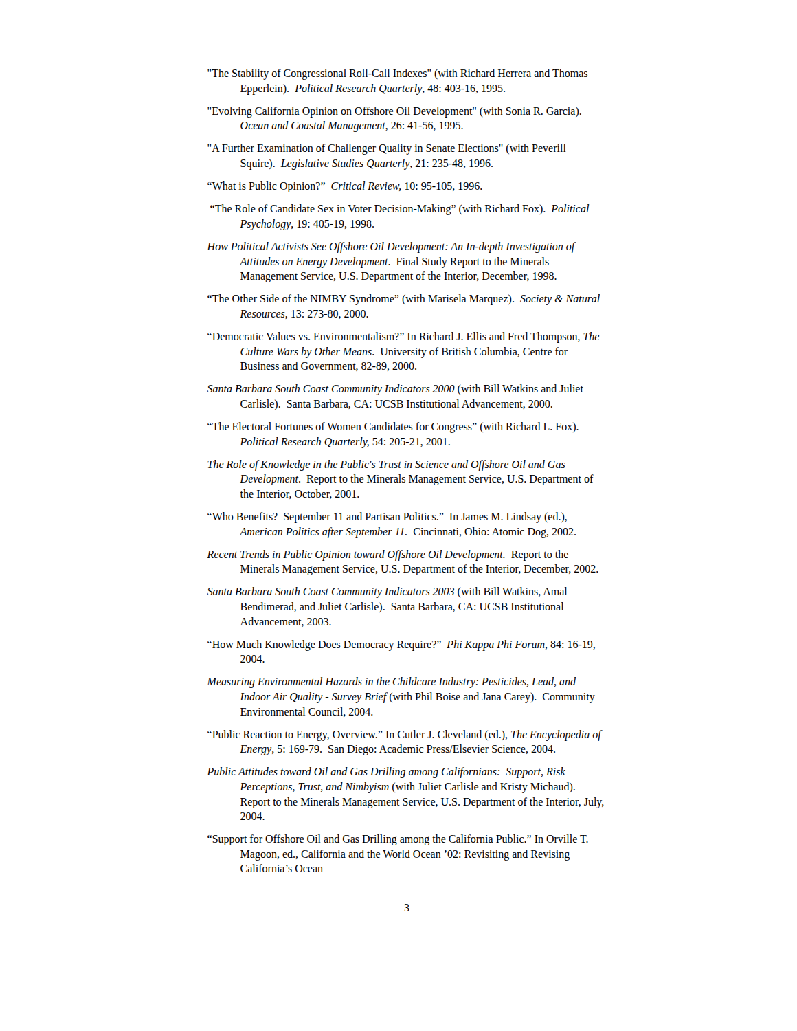"The Stability of Congressional Roll-Call Indexes" (with Richard Herrera and Thomas Epperlein). Political Research Quarterly, 48: 403-16, 1995.
"Evolving California Opinion on Offshore Oil Development" (with Sonia R. Garcia). Ocean and Coastal Management, 26: 41-56, 1995.
"A Further Examination of Challenger Quality in Senate Elections" (with Peverill Squire). Legislative Studies Quarterly, 21: 235-48, 1996.
“What is Public Opinion?” Critical Review, 10: 95-105, 1996.
“The Role of Candidate Sex in Voter Decision-Making” (with Richard Fox). Political Psychology, 19: 405-19, 1998.
How Political Activists See Offshore Oil Development: An In-depth Investigation of Attitudes on Energy Development. Final Study Report to the Minerals Management Service, U.S. Department of the Interior, December, 1998.
“The Other Side of the NIMBY Syndrome” (with Marisela Marquez). Society & Natural Resources, 13: 273-80, 2000.
“Democratic Values vs. Environmentalism?” In Richard J. Ellis and Fred Thompson, The Culture Wars by Other Means. University of British Columbia, Centre for Business and Government, 82-89, 2000.
Santa Barbara South Coast Community Indicators 2000 (with Bill Watkins and Juliet Carlisle). Santa Barbara, CA: UCSB Institutional Advancement, 2000.
“The Electoral Fortunes of Women Candidates for Congress” (with Richard L. Fox). Political Research Quarterly, 54: 205-21, 2001.
The Role of Knowledge in the Public's Trust in Science and Offshore Oil and Gas Development. Report to the Minerals Management Service, U.S. Department of the Interior, October, 2001.
“Who Benefits? September 11 and Partisan Politics.” In James M. Lindsay (ed.), American Politics after September 11. Cincinnati, Ohio: Atomic Dog, 2002.
Recent Trends in Public Opinion toward Offshore Oil Development. Report to the Minerals Management Service, U.S. Department of the Interior, December, 2002.
Santa Barbara South Coast Community Indicators 2003 (with Bill Watkins, Amal Bendimerad, and Juliet Carlisle). Santa Barbara, CA: UCSB Institutional Advancement, 2003.
“How Much Knowledge Does Democracy Require?” Phi Kappa Phi Forum, 84: 16-19, 2004.
Measuring Environmental Hazards in the Childcare Industry: Pesticides, Lead, and Indoor Air Quality - Survey Brief (with Phil Boise and Jana Carey). Community Environmental Council, 2004.
“Public Reaction to Energy, Overview.” In Cutler J. Cleveland (ed.), The Encyclopedia of Energy, 5: 169-79. San Diego: Academic Press/Elsevier Science, 2004.
Public Attitudes toward Oil and Gas Drilling among Californians: Support, Risk Perceptions, Trust, and Nimbyism (with Juliet Carlisle and Kristy Michaud). Report to the Minerals Management Service, U.S. Department of the Interior, July, 2004.
“Support for Offshore Oil and Gas Drilling among the California Public.” In Orville T. Magoon, ed., California and the World Ocean ’02: Revisiting and Revising California’s Ocean
3